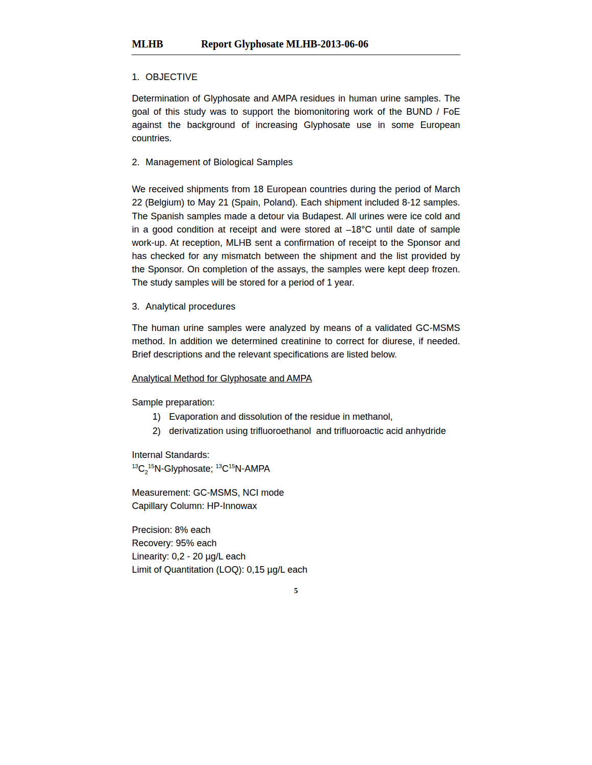MLHB
Report Glyphosate MLHB-2013-06-06
1. OBJECTIVE
Determination of Glyphosate and AMPA residues in human urine samples. The goal of this study was to support the biomonitoring work of the BUND / FoE against the background of increasing Glyphosate use in some European countries.
2. Management of Biological Samples
We received shipments from 18 European countries during the period of March 22 (Belgium) to May 21 (Spain, Poland). Each shipment included 8-12 samples. The Spanish samples made a detour via Budapest. All urines were ice cold and in a good condition at receipt and were stored at –18°C until date of sample work-up. At reception, MLHB sent a confirmation of receipt to the Sponsor and has checked for any mismatch between the shipment and the list provided by the Sponsor. On completion of the assays, the samples were kept deep frozen. The study samples will be stored for a period of 1 year.
3. Analytical procedures
The human urine samples were analyzed by means of a validated GC-MSMS method. In addition we determined creatinine to correct for diurese, if needed. Brief descriptions and the relevant specifications are listed below.
Analytical Method for Glyphosate and AMPA
Sample preparation:
1) Evaporation and dissolution of the residue in methanol,
2) derivatization using trifluoroethanol and trifluoroactic acid anhydride
Internal Standards:
13C215N-Glyphosate; 13C15N-AMPA
Measurement: GC-MSMS, NCI mode
Capillary Column: HP-Innowax
Precision: 8% each
Recovery: 95% each
Linearity: 0,2 - 20 µg/L each
Limit of Quantitation (LOQ): 0,15 µg/L each
5